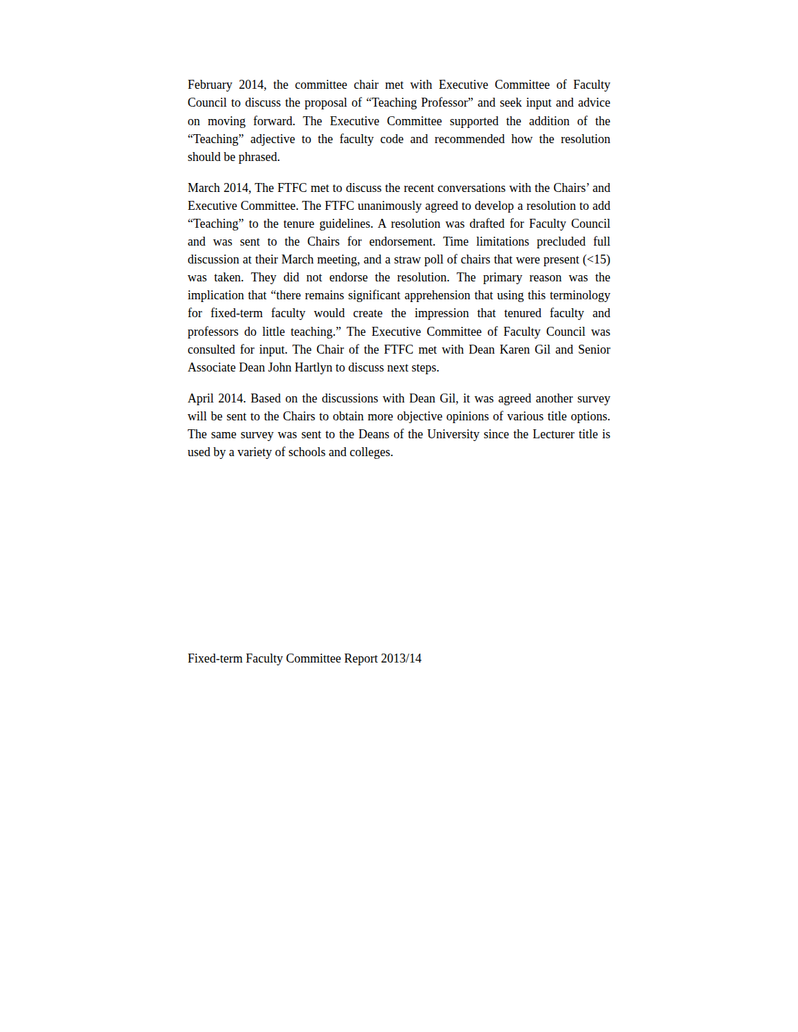February 2014, the committee chair met with Executive Committee of Faculty Council to discuss the proposal of “Teaching Professor” and seek input and advice on moving forward. The Executive Committee supported the addition of the “Teaching” adjective to the faculty code and recommended how the resolution should be phrased.
March 2014, The FTFC met to discuss the recent conversations with the Chairs’ and Executive Committee. The FTFC unanimously agreed to develop a resolution to add “Teaching” to the tenure guidelines. A resolution was drafted for Faculty Council and was sent to the Chairs for endorsement. Time limitations precluded full discussion at their March meeting, and a straw poll of chairs that were present (<15) was taken. They did not endorse the resolution. The primary reason was the implication that “there remains significant apprehension that using this terminology for fixed-term faculty would create the impression that tenured faculty and professors do little teaching.” The Executive Committee of Faculty Council was consulted for input. The Chair of the FTFC met with Dean Karen Gil and Senior Associate Dean John Hartlyn to discuss next steps.
April 2014. Based on the discussions with Dean Gil, it was agreed another survey will be sent to the Chairs to obtain more objective opinions of various title options. The same survey was sent to the Deans of the University since the Lecturer title is used by a variety of schools and colleges.
Fixed-term Faculty Committee Report 2013/14